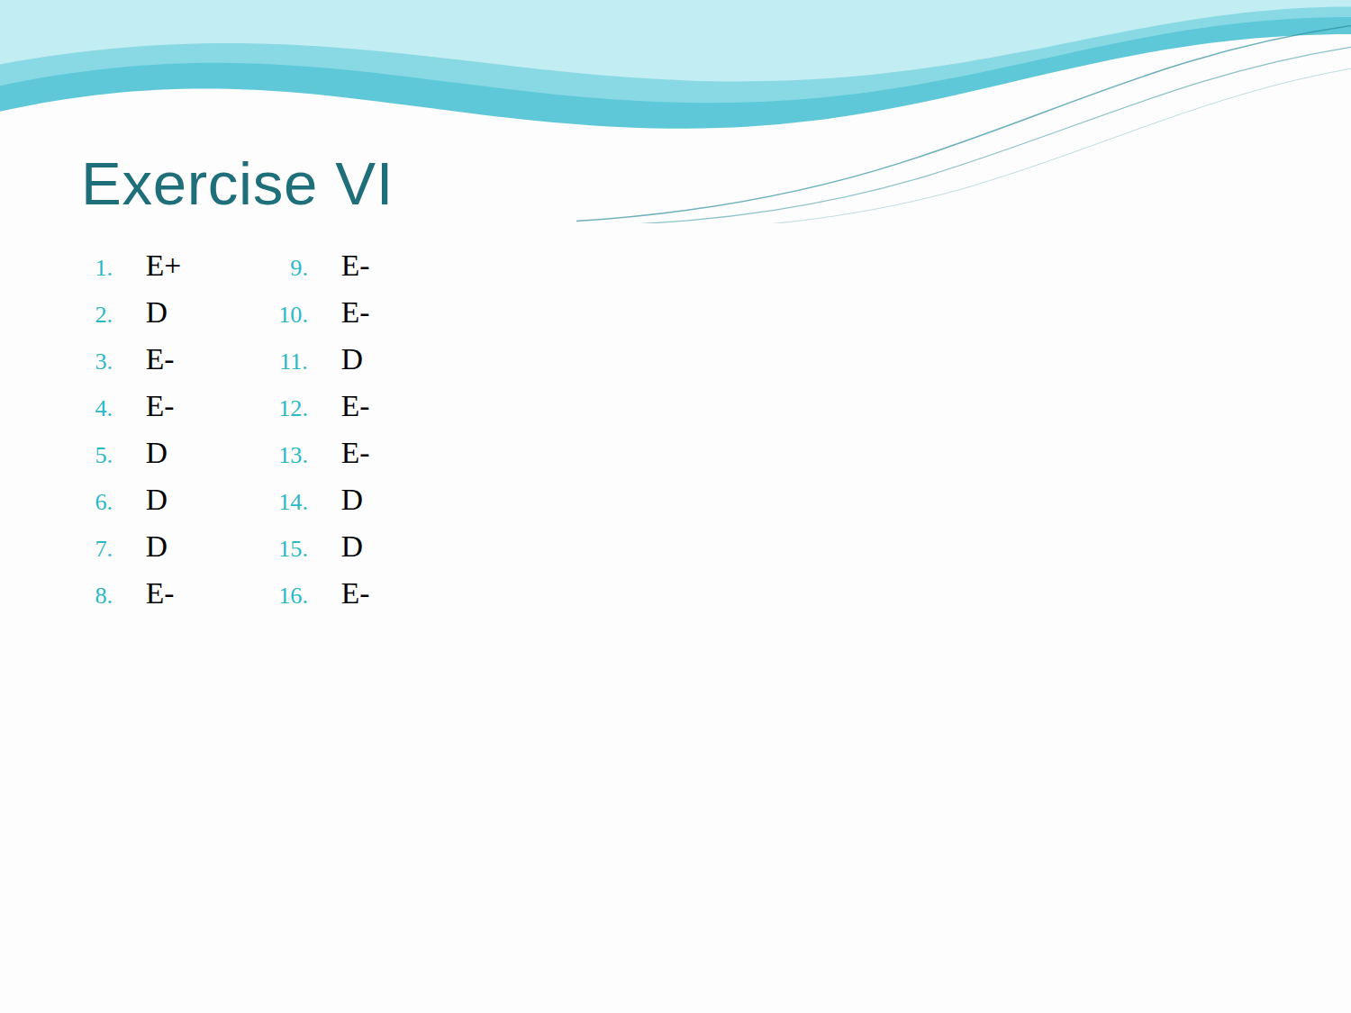Exercise VI
E+
D
E-
E-
D
D
D
E-
E-
E-
D
E-
E-
D
D
E-